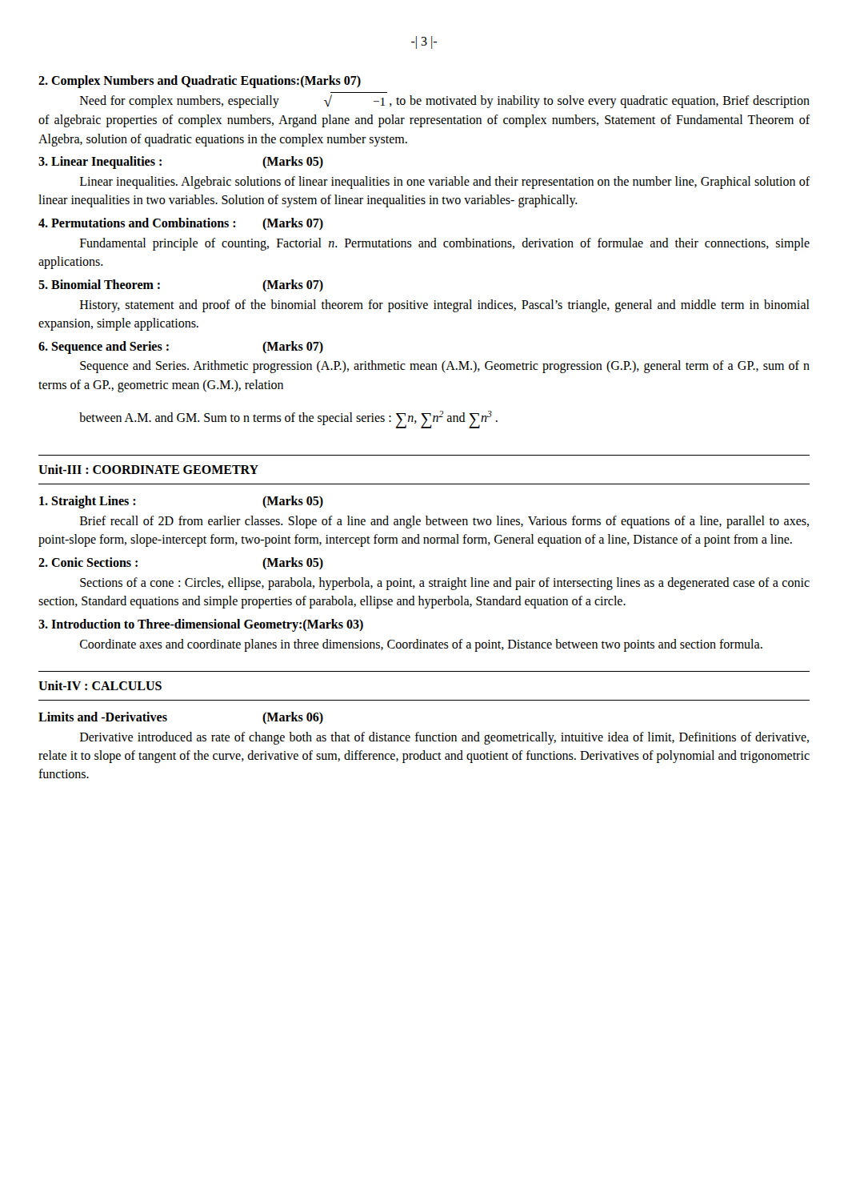-| 3 |-
2. Complex Numbers and Quadratic Equations: (Marks 07)
Need for complex numbers, especially −1, to be motivated by inability to solve every quadratic equation, Brief description of algebraic properties of complex numbers, Argand plane and polar representation of complex numbers, Statement of Fundamental Theorem of Algebra, solution of quadratic equations in the complex number system.
3. Linear Inequalities : (Marks 05)
Linear inequalities. Algebraic solutions of linear inequalities in one variable and their representation on the number line, Graphical solution of linear inequalities in two variables. Solution of system of linear inequalities in two variables- graphically.
4. Permutations and Combinations : (Marks 07)
Fundamental principle of counting, Factorial n. Permutations and combinations, derivation of formulae and their connections, simple applications.
5. Binomial Theorem : (Marks 07)
History, statement and proof of the binomial theorem for positive integral indices, Pascal’s triangle, general and middle term in binomial expansion, simple applications.
6. Sequence and Series : (Marks 07)
Sequence and Series. Arithmetic progression (A.P.), arithmetic mean (A.M.), Geometric progression (G.P.), general term of a GP., sum of n terms of a GP., geometric mean (G.M.), relation
between A.M. and GM. Sum to n terms of the special series : ∑n, ∑n2 and ∑n3 .
Unit-III : COORDINATE GEOMETRY
1. Straight Lines : (Marks 05)
Brief recall of 2D from earlier classes. Slope of a line and angle between two lines, Various forms of equations of a line, parallel to axes, point-slope form, slope-intercept form, two-point form, intercept form and normal form, General equation of a line, Distance of a point from a line.
2. Conic Sections : (Marks 05)
Sections of a cone : Circles, ellipse, parabola, hyperbola, a point, a straight line and pair of intersecting lines as a degenerated case of a conic section, Standard equations and simple properties of parabola, ellipse and hyperbola, Standard equation of a circle.
3. Introduction to Three-dimensional Geometry: (Marks 03)
Coordinate axes and coordinate planes in three dimensions, Coordinates of a point, Distance between two points and section formula.
Unit-IV : CALCULUS
Limits and -Derivatives (Marks 06)
Derivative introduced as rate of change both as that of distance function and geometrically, intuitive idea of limit, Definitions of derivative, relate it to slope of tangent of the curve, derivative of sum, difference, product and quotient of functions. Derivatives of polynomial and trigonometric functions.